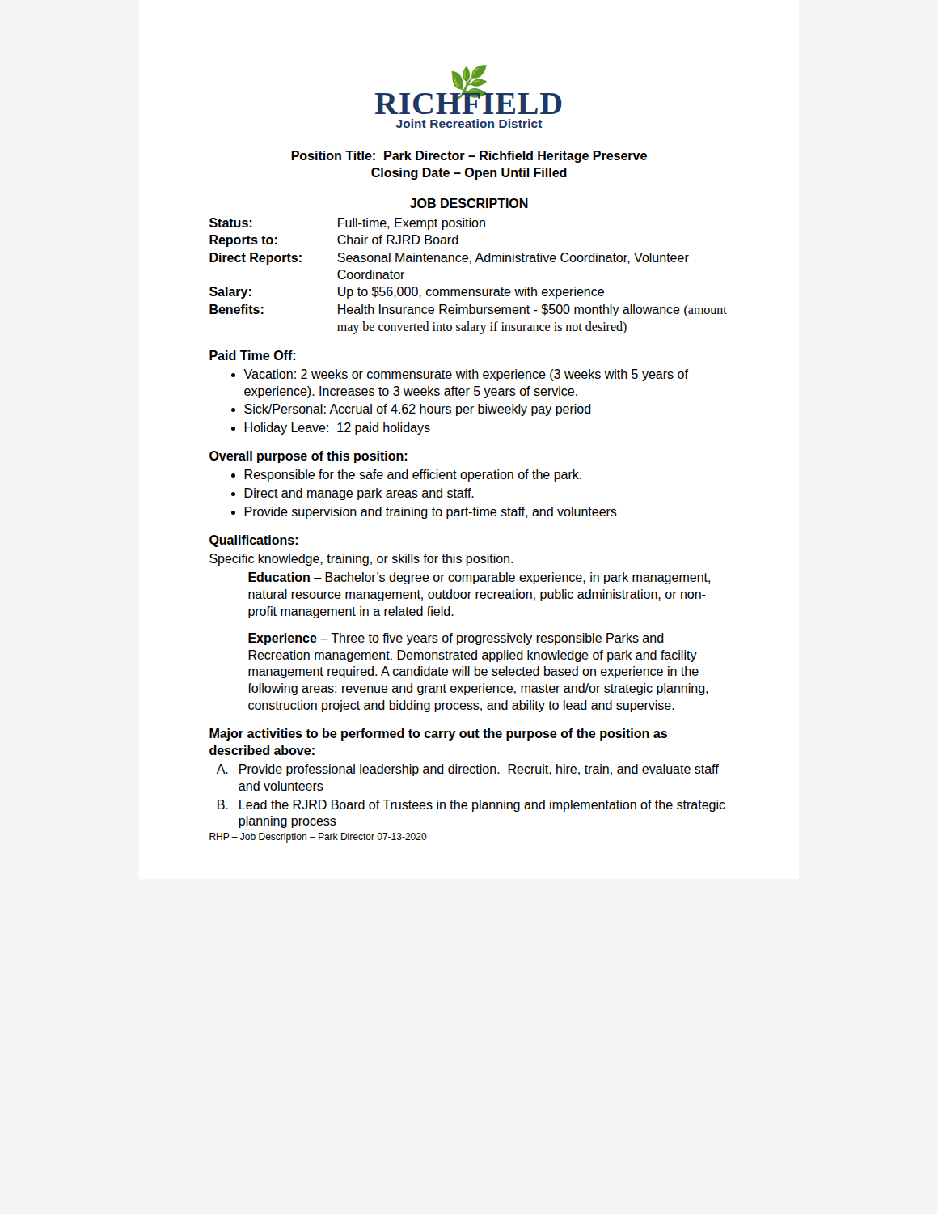🌿 RICHFIELD Joint Recreation District
Position Title: Park Director – Richfield Heritage Preserve
Closing Date – Open Until Filled
JOB DESCRIPTION
| Status: | Full-time, Exempt position |
| Reports to: | Chair of RJRD Board |
| Direct Reports: | Seasonal Maintenance, Administrative Coordinator, Volunteer Coordinator |
| Salary: | Up to $56,000, commensurate with experience |
| Benefits: | Health Insurance Reimbursement - $500 monthly allowance (amount may be converted into salary if insurance is not desired) |
Paid Time Off:
Vacation: 2 weeks or commensurate with experience (3 weeks with 5 years of experience). Increases to 3 weeks after 5 years of service.
Sick/Personal: Accrual of 4.62 hours per biweekly pay period
Holiday Leave: 12 paid holidays
Overall purpose of this position:
Responsible for the safe and efficient operation of the park.
Direct and manage park areas and staff.
Provide supervision and training to part-time staff, and volunteers
Qualifications:
Specific knowledge, training, or skills for this position.
Education – Bachelor’s degree or comparable experience, in park management, natural resource management, outdoor recreation, public administration, or non-profit management in a related field.
Experience – Three to five years of progressively responsible Parks and Recreation management. Demonstrated applied knowledge of park and facility management required. A candidate will be selected based on experience in the following areas: revenue and grant experience, master and/or strategic planning, construction project and bidding process, and ability to lead and supervise.
Major activities to be performed to carry out the purpose of the position as described above:
Provide professional leadership and direction. Recruit, hire, train, and evaluate staff and volunteers
Lead the RJRD Board of Trustees in the planning and implementation of the strategic planning process
RHP – Job Description – Park Director 07-13-2020